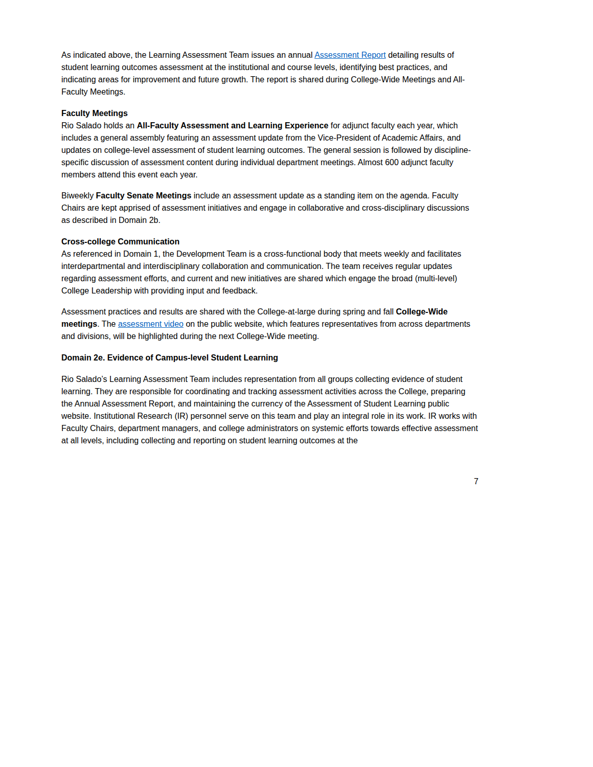As indicated above, the Learning Assessment Team issues an annual Assessment Report detailing results of student learning outcomes assessment at the institutional and course levels, identifying best practices, and indicating areas for improvement and future growth. The report is shared during College-Wide Meetings and All-Faculty Meetings.
Faculty Meetings
Rio Salado holds an All-Faculty Assessment and Learning Experience for adjunct faculty each year, which includes a general assembly featuring an assessment update from the Vice-President of Academic Affairs, and updates on college-level assessment of student learning outcomes. The general session is followed by discipline-specific discussion of assessment content during individual department meetings. Almost 600 adjunct faculty members attend this event each year.
Biweekly Faculty Senate Meetings include an assessment update as a standing item on the agenda. Faculty Chairs are kept apprised of assessment initiatives and engage in collaborative and cross-disciplinary discussions as described in Domain 2b.
Cross-college Communication
As referenced in Domain 1, the Development Team is a cross-functional body that meets weekly and facilitates interdepartmental and interdisciplinary collaboration and communication. The team receives regular updates regarding assessment efforts, and current and new initiatives are shared which engage the broad (multi-level) College Leadership with providing input and feedback.
Assessment practices and results are shared with the College-at-large during spring and fall College-Wide meetings. The assessment video on the public website, which features representatives from across departments and divisions, will be highlighted during the next College-Wide meeting.
Domain 2e. Evidence of Campus-level Student Learning
Rio Salado’s Learning Assessment Team includes representation from all groups collecting evidence of student learning. They are responsible for coordinating and tracking assessment activities across the College, preparing the Annual Assessment Report, and maintaining the currency of the Assessment of Student Learning public website. Institutional Research (IR) personnel serve on this team and play an integral role in its work. IR works with Faculty Chairs, department managers, and college administrators on systemic efforts towards effective assessment at all levels, including collecting and reporting on student learning outcomes at the
7